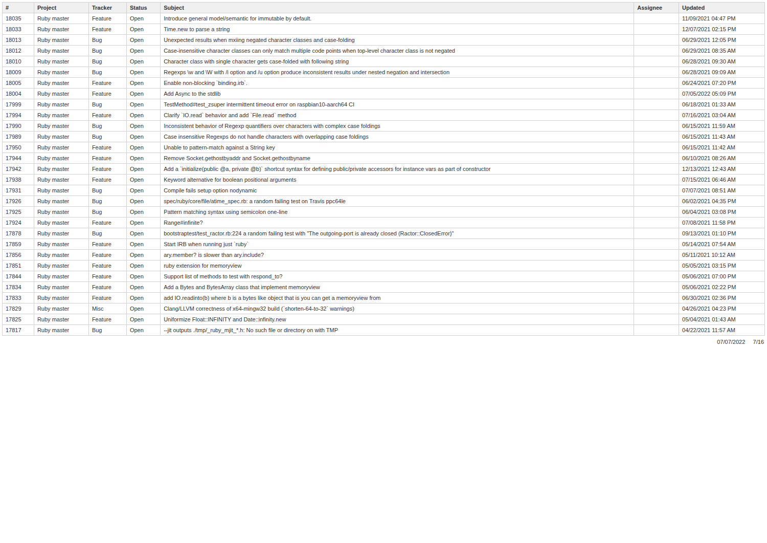| # | Project | Tracker | Status | Subject | Assignee | Updated |
| --- | --- | --- | --- | --- | --- | --- |
| 18035 | Ruby master | Feature | Open | Introduce general model/semantic for immutable by default. | | 11/09/2021 04:47 PM |
| 18033 | Ruby master | Feature | Open | Time.new to parse a string | | 12/07/2021 02:15 PM |
| 18013 | Ruby master | Bug | Open | Unexpected results when mxiing negated character classes and case-folding | | 06/29/2021 12:05 PM |
| 18012 | Ruby master | Bug | Open | Case-insensitive character classes can only match multiple code points when top-level character class is not negated | | 06/29/2021 08:35 AM |
| 18010 | Ruby master | Bug | Open | Character class with single character gets case-folded with following string | | 06/28/2021 09:30 AM |
| 18009 | Ruby master | Bug | Open | Regexps \w and \W with /i option and /u option produce inconsistent results under nested negation and intersection | | 06/28/2021 09:09 AM |
| 18005 | Ruby master | Feature | Open | Enable non-blocking `binding.irb`. | | 06/24/2021 07:20 PM |
| 18004 | Ruby master | Feature | Open | Add Async to the stdlib | | 07/05/2022 05:09 PM |
| 17999 | Ruby master | Bug | Open | TestMethod#test_zsuper intermittent timeout error on raspbian10-aarch64 CI | | 06/18/2021 01:33 AM |
| 17994 | Ruby master | Feature | Open | Clarify `IO.read` behavior and add `File.read` method | | 07/16/2021 03:04 AM |
| 17990 | Ruby master | Bug | Open | Inconsistent behavior of Regexp quantifiers over characters with complex case foldings | | 06/15/2021 11:59 AM |
| 17989 | Ruby master | Bug | Open | Case insensitive Regexps do not handle characters with overlapping case foldings | | 06/15/2021 11:43 AM |
| 17950 | Ruby master | Feature | Open | Unable to pattern-match against a String key | | 06/15/2021 11:42 AM |
| 17944 | Ruby master | Feature | Open | Remove Socket.gethostbyaddr and Socket.gethostbyname | | 06/10/2021 08:26 AM |
| 17942 | Ruby master | Feature | Open | Add a `initialize(public @a, private @b)` shortcut syntax for defining public/private accessors for instance vars as part of constructor | | 12/13/2021 12:43 AM |
| 17938 | Ruby master | Feature | Open | Keyword alternative for boolean positional arguments | | 07/15/2021 06:46 AM |
| 17931 | Ruby master | Bug | Open | Compile fails setup option nodynamic | | 07/07/2021 08:51 AM |
| 17926 | Ruby master | Bug | Open | spec/ruby/core/file/atime_spec.rb: a random failing test on Travis ppc64le | | 06/02/2021 04:35 PM |
| 17925 | Ruby master | Bug | Open | Pattern matching syntax using semicolon one-line | | 06/04/2021 03:08 PM |
| 17924 | Ruby master | Feature | Open | Range#infinite? | | 07/08/2021 11:58 PM |
| 17878 | Ruby master | Bug | Open | bootstraptest/test_ractor.rb:224 a random failing test with "The outgoing-port is already closed (Ractor::ClosedError)" | | 09/13/2021 01:10 PM |
| 17859 | Ruby master | Feature | Open | Start IRB when running just `ruby` | | 05/14/2021 07:54 AM |
| 17856 | Ruby master | Feature | Open | ary.member? is slower than ary.include? | | 05/11/2021 10:12 AM |
| 17851 | Ruby master | Feature | Open | ruby extension for memoryview | | 05/05/2021 03:15 PM |
| 17844 | Ruby master | Feature | Open | Support list of methods to test with respond_to? | | 05/06/2021 07:00 PM |
| 17834 | Ruby master | Feature | Open | Add a Bytes and BytesArray class that implement memoryview | | 05/06/2021 02:22 PM |
| 17833 | Ruby master | Feature | Open | add IO.readinto(b) where b is a bytes like object that is you can get a memoryview from | | 06/30/2021 02:36 PM |
| 17829 | Ruby master | Misc | Open | Clang/LLVM correctness of x64-mingw32 build (`shorten-64-to-32` warnings) | | 04/26/2021 04:23 PM |
| 17825 | Ruby master | Feature | Open | Uniformize Float::INFINITY and Date::infinity.new | | 05/04/2021 01:43 AM |
| 17817 | Ruby master | Bug | Open | --jit outputs ./tmp/_ruby_mjit_*.h: No such file or directory on with TMP | | 04/22/2021 11:57 AM |
07/07/2022 7/16